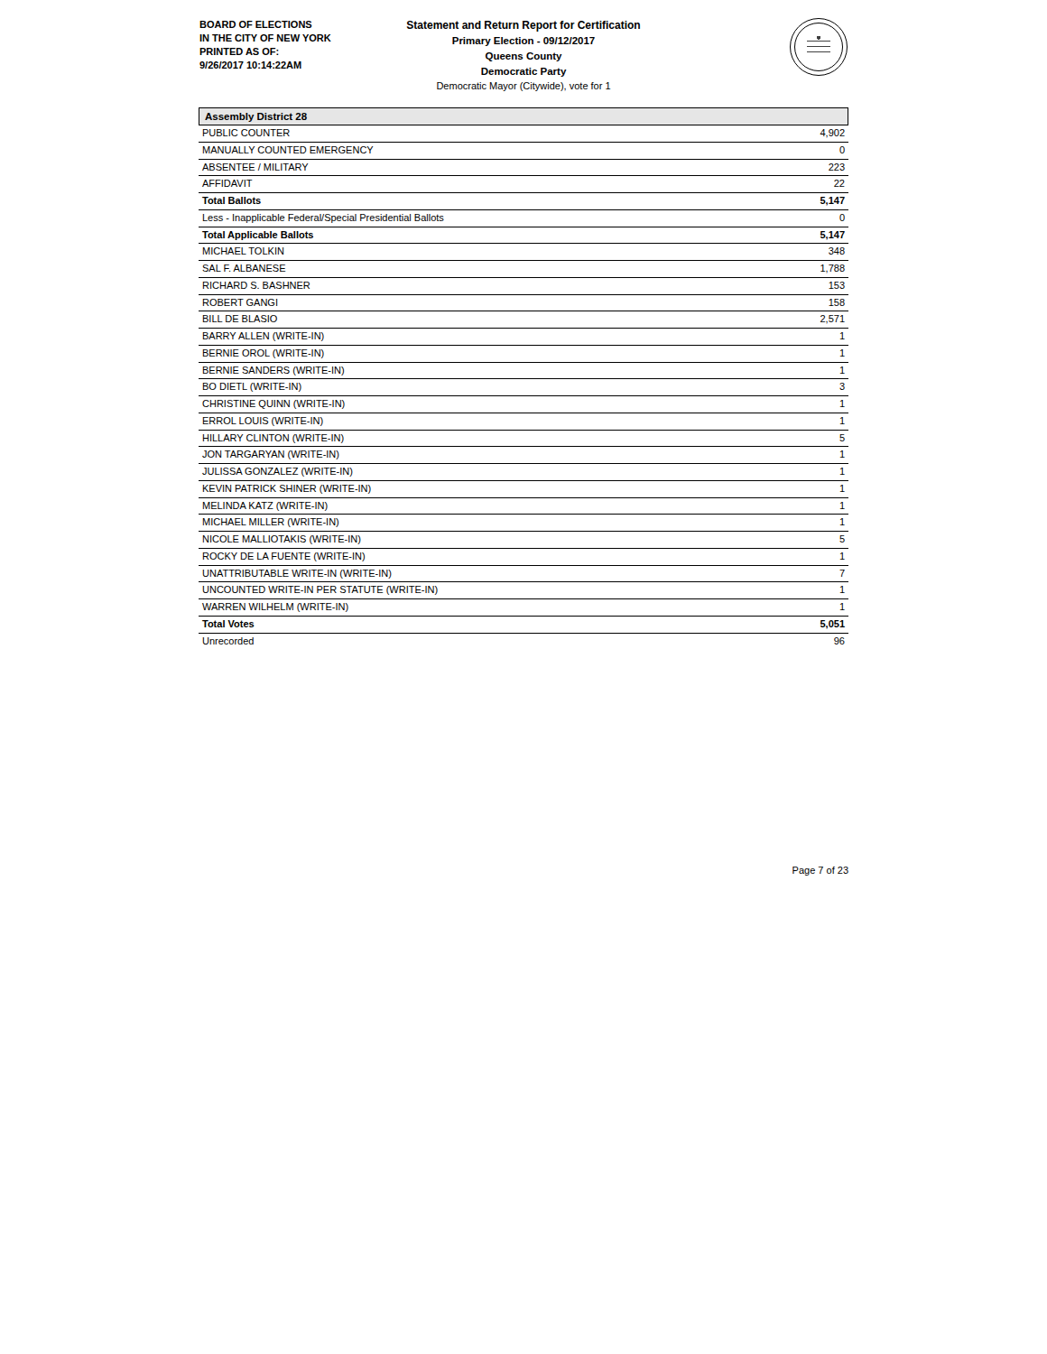| BOARD OF ELECTIONS IN THE CITY OF NEW YORK PRINTED AS OF: 9/26/2017 10:14:22AM | Statement and Return Report for Certification Primary Election - 09/12/2017 Queens County Democratic Party Democratic Mayor (Citywide), vote for 1 | |
Assembly District 28
| PUBLIC COUNTER | 4,902 |
| MANUALLY COUNTED EMERGENCY | 0 |
| ABSENTEE / MILITARY | 223 |
| AFFIDAVIT | 22 |
| Total Ballots | 5,147 |
| Less - Inapplicable Federal/Special Presidential Ballots | 0 |
| Total Applicable Ballots | 5,147 |
| MICHAEL TOLKIN | 348 |
| SAL F. ALBANESE | 1,788 |
| RICHARD S. BASHNER | 153 |
| ROBERT GANGI | 158 |
| BILL DE BLASIO | 2,571 |
| BARRY ALLEN (WRITE-IN) | 1 |
| BERNIE OROL (WRITE-IN) | 1 |
| BERNIE SANDERS (WRITE-IN) | 1 |
| BO DIETL (WRITE-IN) | 3 |
| CHRISTINE QUINN (WRITE-IN) | 1 |
| ERROL LOUIS (WRITE-IN) | 1 |
| HILLARY CLINTON (WRITE-IN) | 5 |
| JON TARGARYAN (WRITE-IN) | 1 |
| JULISSA GONZALEZ (WRITE-IN) | 1 |
| KEVIN PATRICK SHINER (WRITE-IN) | 1 |
| MELINDA KATZ (WRITE-IN) | 1 |
| MICHAEL MILLER (WRITE-IN) | 1 |
| NICOLE MALLIOTAKIS (WRITE-IN) | 5 |
| ROCKY DE LA FUENTE (WRITE-IN) | 1 |
| UNATTRIBUTABLE WRITE-IN (WRITE-IN) | 7 |
| UNCOUNTED WRITE-IN PER STATUTE (WRITE-IN) | 1 |
| WARREN WILHELM (WRITE-IN) | 1 |
| Total Votes | 5,051 |
| Unrecorded | 96 |
Page 7 of 23